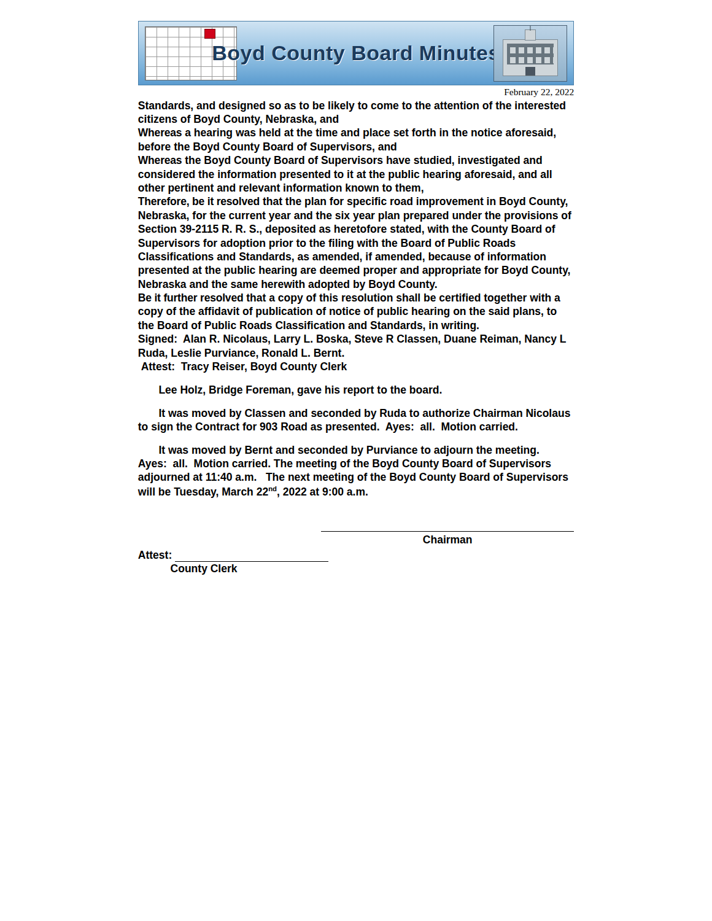Boyd County Board Minutes
February 22, 2022
Standards, and designed so as to be likely to come to the attention of the interested citizens of Boyd County, Nebraska, and
Whereas a hearing was held at the time and place set forth in the notice aforesaid, before the Boyd County Board of Supervisors, and
Whereas the Boyd County Board of Supervisors have studied, investigated and considered the information presented to it at the public hearing aforesaid, and all other pertinent and relevant information known to them,
Therefore, be it resolved that the plan for specific road improvement in Boyd County, Nebraska, for the current year and the six year plan prepared under the provisions of Section 39-2115 R. R. S., deposited as heretofore stated, with the County Board of Supervisors for adoption prior to the filing with the Board of Public Roads Classifications and Standards, as amended, if amended, because of information presented at the public hearing are deemed proper and appropriate for Boyd County, Nebraska and the same herewith adopted by Boyd County.
Be it further resolved that a copy of this resolution shall be certified together with a copy of the affidavit of publication of notice of public hearing on the said plans, to the Board of Public Roads Classification and Standards, in writing.
Signed: Alan R. Nicolaus, Larry L. Boska, Steve R Classen, Duane Reiman, Nancy L Ruda, Leslie Purviance, Ronald L. Bernt.
Attest: Tracy Reiser, Boyd County Clerk
Lee Holz, Bridge Foreman, gave his report to the board.
It was moved by Classen and seconded by Ruda to authorize Chairman Nicolaus to sign the Contract for 903 Road as presented. Ayes: all. Motion carried.
It was moved by Bernt and seconded by Purviance to adjourn the meeting. Ayes: all. Motion carried. The meeting of the Boyd County Board of Supervisors adjourned at 11:40 a.m. The next meeting of the Boyd County Board of Supervisors will be Tuesday, March 22nd, 2022 at 9:00 a.m.
Chairman
Attest:
County Clerk